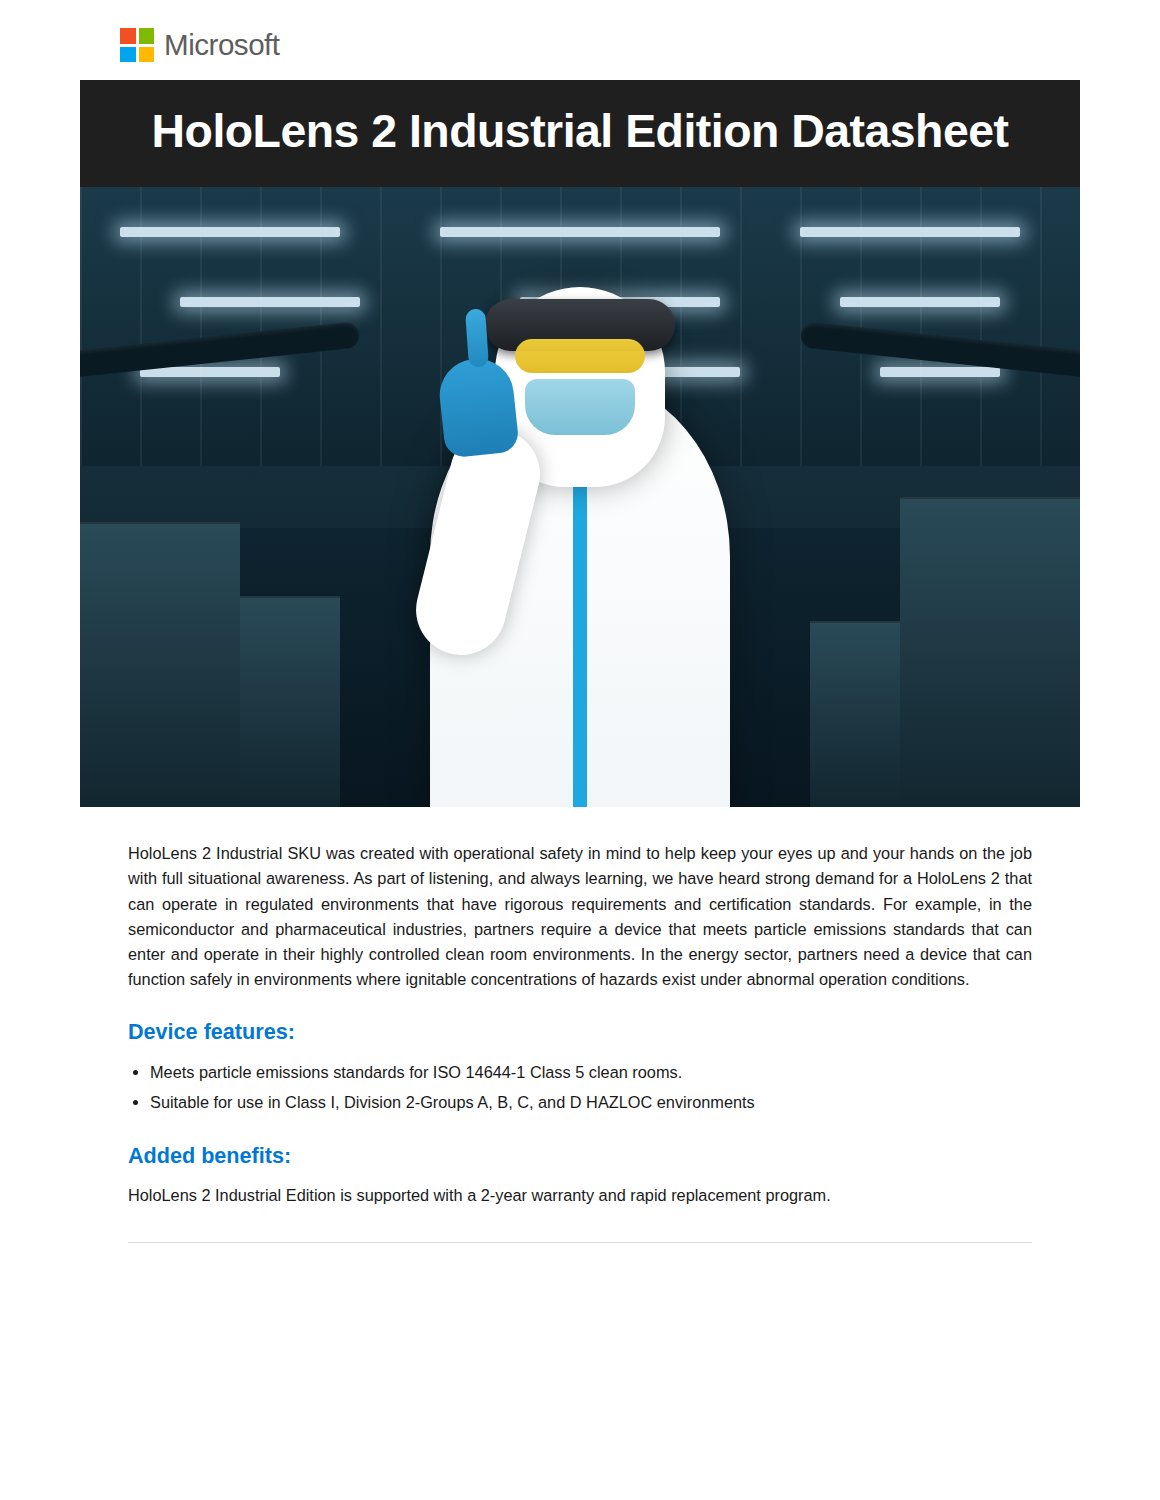Microsoft
HoloLens 2 Industrial Edition Datasheet
HoloLens 2 Industrial SKU was created with operational safety in mind to help keep your eyes up and your hands on the job with full situational awareness. As part of listening, and always learning, we have heard strong demand for a HoloLens 2 that can operate in regulated environments that have rigorous requirements and certification standards. For example, in the semiconductor and pharmaceutical industries, partners require a device that meets particle emissions standards that can enter and operate in their highly controlled clean room environments. In the energy sector, partners need a device that can function safely in environments where ignitable concentrations of hazards exist under abnormal operation conditions.
Device features:
Meets particle emissions standards for ISO 14644-1 Class 5 clean rooms.
Suitable for use in Class I, Division 2-Groups A, B, C, and D HAZLOC environments
Added benefits:
HoloLens 2 Industrial Edition is supported with a 2-year warranty and rapid replacement program.